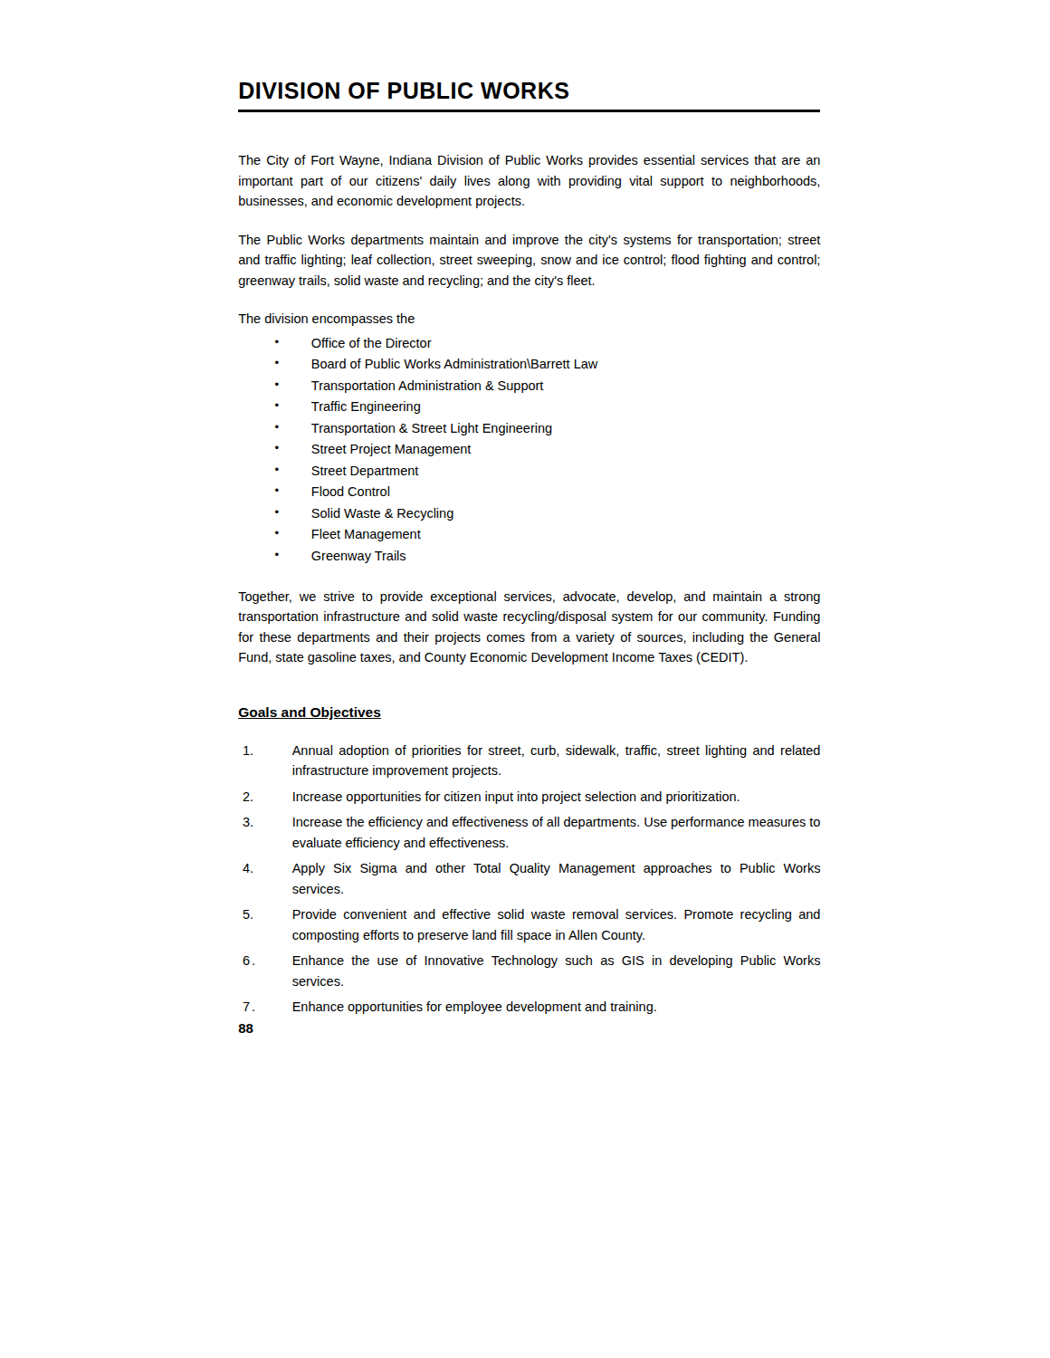DIVISION OF PUBLIC WORKS
The City of Fort Wayne, Indiana Division of Public Works provides essential services that are an important part of our citizens' daily lives along with providing vital support to neighborhoods, businesses, and economic development projects.
The Public Works departments maintain and improve the city's systems for transportation; street and traffic lighting; leaf collection, street sweeping, snow and ice control; flood fighting and control; greenway trails, solid waste and recycling; and the city's fleet.
The division encompasses the
Office of the Director
Board of Public Works Administration\Barrett Law
Transportation Administration & Support
Traffic Engineering
Transportation & Street Light Engineering
Street Project Management
Street Department
Flood Control
Solid Waste & Recycling
Fleet Management
Greenway Trails
Together, we strive to provide exceptional services, advocate, develop, and maintain a strong transportation infrastructure and solid waste recycling/disposal system for our community. Funding for these departments and their projects comes from a variety of sources, including the General Fund, state gasoline taxes, and County Economic Development Income Taxes (CEDIT).
Goals and Objectives
Annual adoption of priorities for street, curb, sidewalk, traffic, street lighting and related infrastructure improvement projects.
Increase opportunities for citizen input into project selection and prioritization.
Increase the efficiency and effectiveness of all departments. Use performance measures to evaluate efficiency and effectiveness.
Apply Six Sigma and other Total Quality Management approaches to Public Works services.
Provide convenient and effective solid waste removal services. Promote recycling and composting efforts to preserve land fill space in Allen County.
Enhance the use of Innovative Technology such as GIS in developing Public Works services.
Enhance opportunities for employee development and training.
88